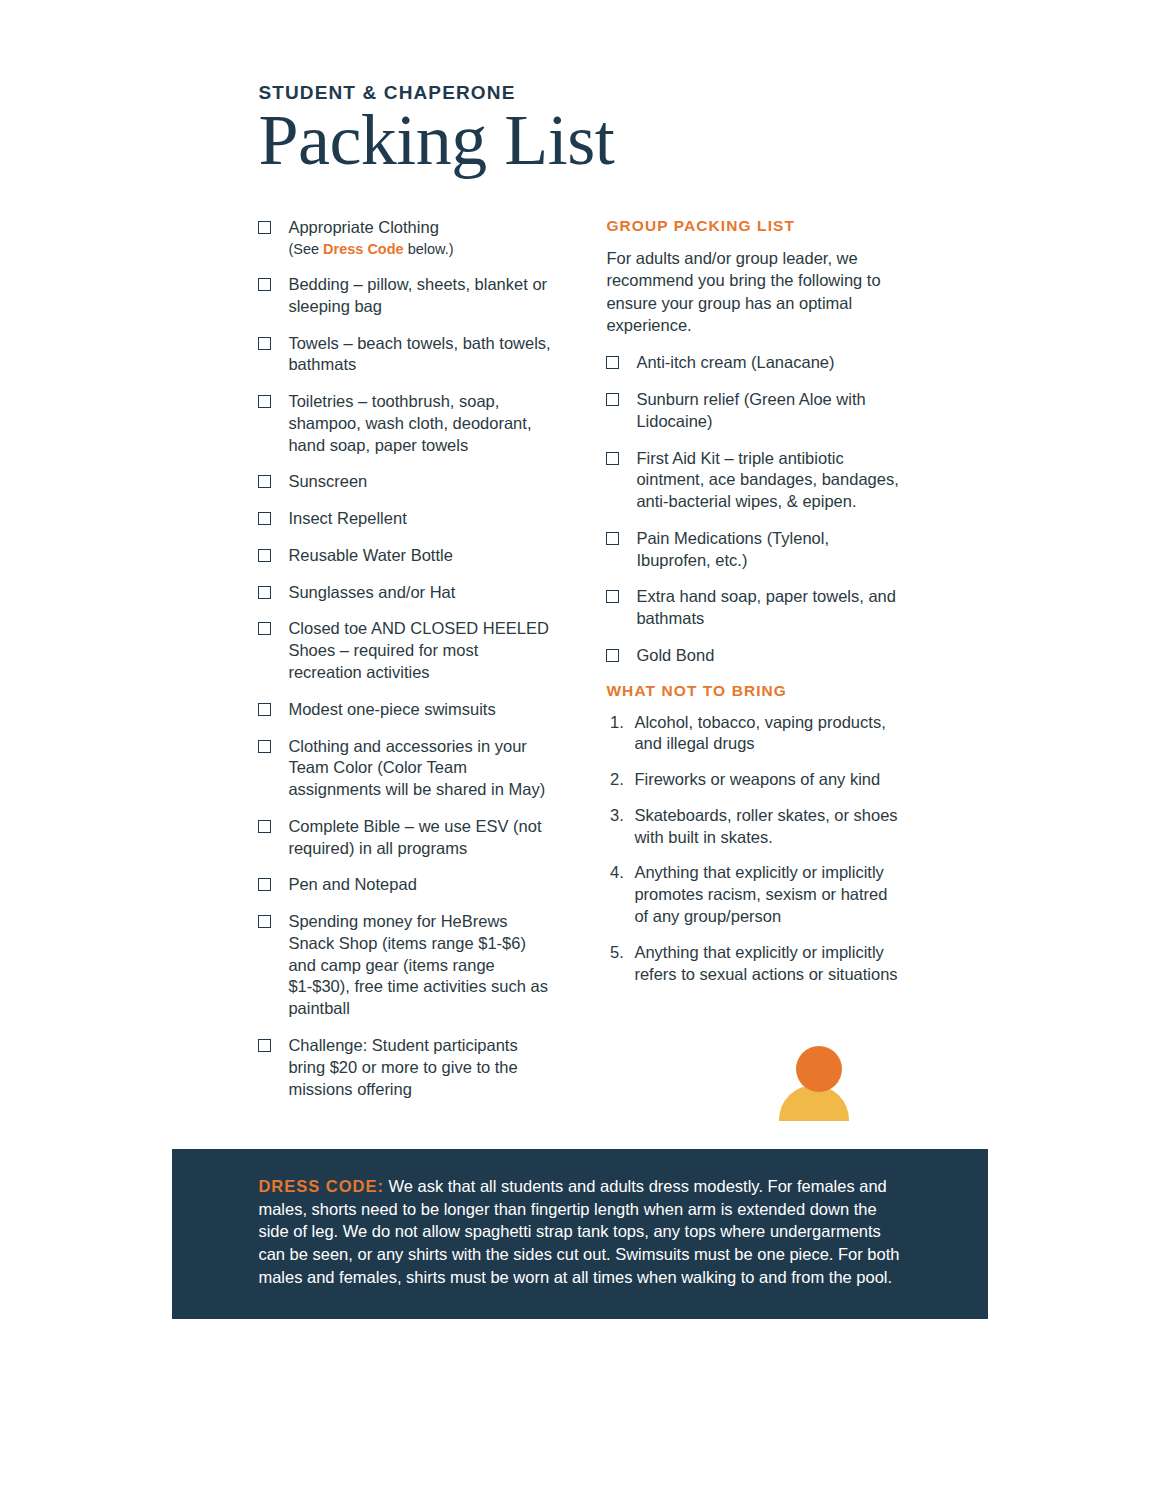Student & Chaperone
Packing List
Appropriate Clothing (See Dress Code below.)
Bedding – pillow, sheets, blanket or sleeping bag
Towels – beach towels, bath towels, bathmats
Toiletries – toothbrush, soap, shampoo, wash cloth, deodorant, hand soap, paper towels
Sunscreen
Insect Repellent
Reusable Water Bottle
Sunglasses and/or Hat
Closed toe AND CLOSED HEELED Shoes – required for most recreation activities
Modest one-piece swimsuits
Clothing and accessories in your Team Color (Color Team assignments will be shared in May)
Complete Bible – we use ESV (not required) in all programs
Pen and Notepad
Spending money for HeBrews Snack Shop (items range $1-$6) and camp gear (items range $1-$30), free time activities such as paintball
Challenge: Student participants bring $20 or more to give to the missions offering
Group Packing List
For adults and/or group leader, we recommend you bring the following to ensure your group has an optimal experience.
Anti-itch cream (Lanacane)
Sunburn relief (Green Aloe with Lidocaine)
First Aid Kit – triple antibiotic ointment, ace bandages, bandages, anti-bacterial wipes, & epipen.
Pain Medications (Tylenol, Ibuprofen, etc.)
Extra hand soap, paper towels, and bathmats
Gold Bond
What Not to Bring
Alcohol, tobacco, vaping products, and illegal drugs
Fireworks or weapons of any kind
Skateboards, roller skates, or shoes with built in skates.
Anything that explicitly or implicitly promotes racism, sexism or hatred of any group/person
Anything that explicitly or implicitly refers to sexual actions or situations
Dress Code: We ask that all students and adults dress modestly. For females and males, shorts need to be longer than fingertip length when arm is extended down the side of leg. We do not allow spaghetti strap tank tops, any tops where undergarments can be seen, or any shirts with the sides cut out. Swimsuits must be one piece. For both males and females, shirts must be worn at all times when walking to and from the pool.